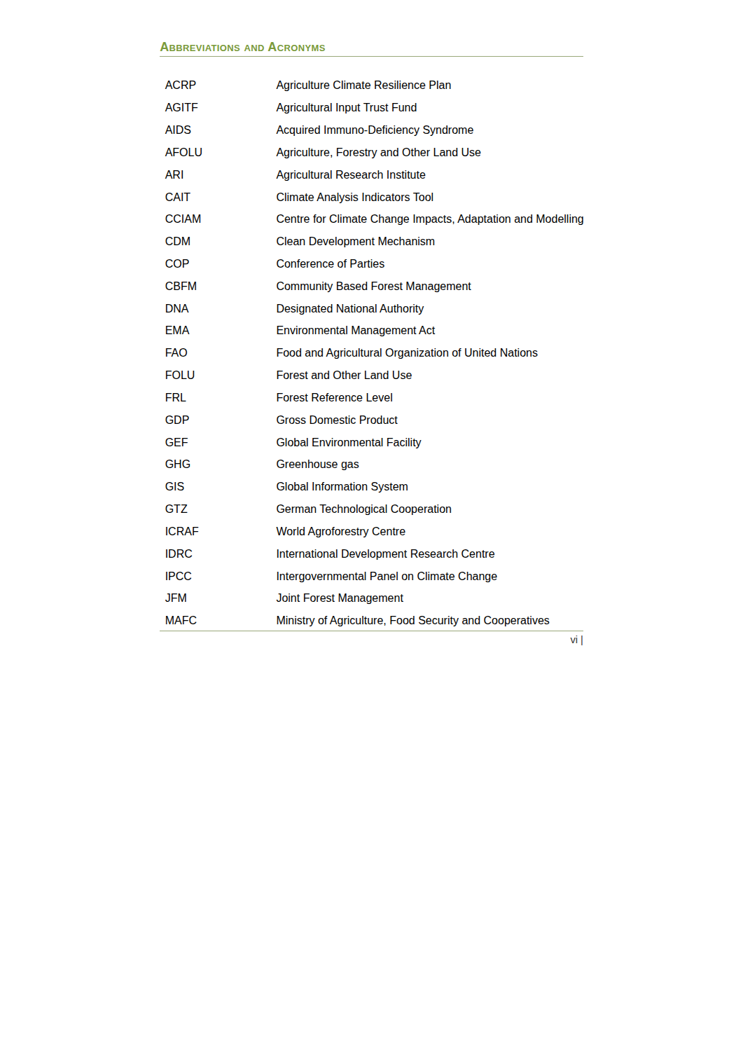Abbreviations and Acronyms
| ACRP | Agriculture Climate Resilience Plan |
| AGITF | Agricultural Input Trust Fund |
| AIDS | Acquired Immuno-Deficiency Syndrome |
| AFOLU | Agriculture, Forestry and Other Land Use |
| ARI | Agricultural Research Institute |
| CAIT | Climate Analysis Indicators Tool |
| CCIAM | Centre for Climate Change Impacts, Adaptation and Modelling |
| CDM | Clean Development Mechanism |
| COP | Conference of Parties |
| CBFM | Community Based Forest Management |
| DNA | Designated National Authority |
| EMA | Environmental Management Act |
| FAO | Food and Agricultural Organization of United Nations |
| FOLU | Forest and Other Land Use |
| FRL | Forest Reference Level |
| GDP | Gross Domestic Product |
| GEF | Global Environmental Facility |
| GHG | Greenhouse gas |
| GIS | Global Information System |
| GTZ | German Technological Cooperation |
| ICRAF | World Agroforestry Centre |
| IDRC | International Development Research Centre |
| IPCC | Intergovernmental Panel on Climate Change |
| JFM | Joint Forest Management |
| MAFC | Ministry of Agriculture, Food Security and Cooperatives |
vi |